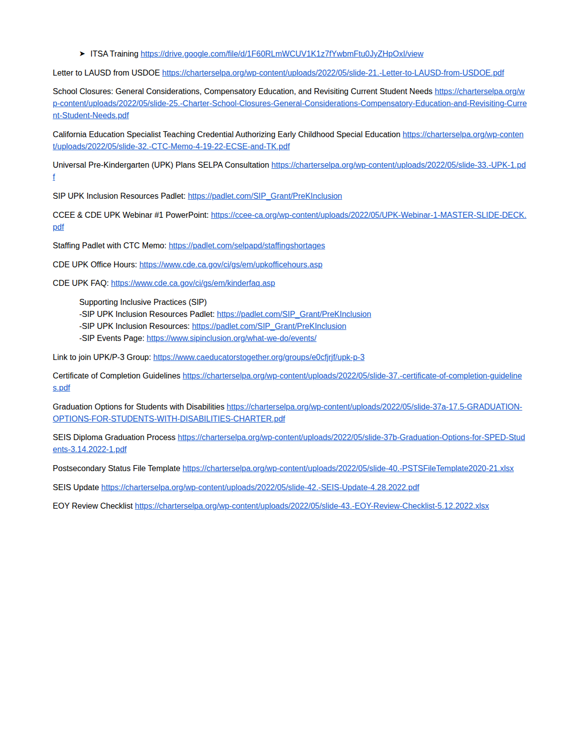ITSA Training https://drive.google.com/file/d/1F60RLmWCUV1K1z7fYwbmFtu0JyZHpOxI/view
Letter to LAUSD from USDOE https://charterselpa.org/wp-content/uploads/2022/05/slide-21.-Letter-to-LAUSD-from-USDOE.pdf
School Closures: General Considerations, Compensatory Education, and Revisiting Current Student Needs https://charterselpa.org/wp-content/uploads/2022/05/slide-25.-Charter-School-Closures-General-Considerations-Compensatory-Education-and-Revisiting-Current-Student-Needs.pdf
California Education Specialist Teaching Credential Authorizing Early Childhood Special Education https://charterselpa.org/wp-content/uploads/2022/05/slide-32.-CTC-Memo-4-19-22-ECSE-and-TK.pdf
Universal Pre-Kindergarten (UPK) Plans SELPA Consultation https://charterselpa.org/wp-content/uploads/2022/05/slide-33.-UPK-1.pdf
SIP UPK Inclusion Resources Padlet: https://padlet.com/SIP_Grant/PreKInclusion
CCEE & CDE UPK Webinar #1 PowerPoint: https://ccee-ca.org/wp-content/uploads/2022/05/UPK-Webinar-1-MASTER-SLIDE-DECK.pdf
Staffing Padlet with CTC Memo: https://padlet.com/selpapd/staffingshortages
CDE UPK Office Hours: https://www.cde.ca.gov/ci/gs/em/upkofficehours.asp
CDE UPK FAQ: https://www.cde.ca.gov/ci/gs/em/kinderfaq.asp
Supporting Inclusive Practices (SIP)
-SIP UPK Inclusion Resources Padlet: https://padlet.com/SIP_Grant/PreKInclusion
-SIP UPK Inclusion Resources: https://padlet.com/SIP_Grant/PreKInclusion
-SIP Events Page: https://www.sipinclusion.org/what-we-do/events/
Link to join UPK/P-3 Group: https://www.caeducatorstogether.org/groups/e0cfjrjf/upk-p-3
Certificate of Completion Guidelines https://charterselpa.org/wp-content/uploads/2022/05/slide-37.-certificate-of-completion-guidelines.pdf
Graduation Options for Students with Disabilities https://charterselpa.org/wp-content/uploads/2022/05/slide-37a-17.5-GRADUATION-OPTIONS-FOR-STUDENTS-WITH-DISABILITIES-CHARTER.pdf
SEIS Diploma Graduation Process https://charterselpa.org/wp-content/uploads/2022/05/slide-37b-Graduation-Options-for-SPED-Students-3.14.2022-1.pdf
Postsecondary Status File Template https://charterselpa.org/wp-content/uploads/2022/05/slide-40.-PSTSFileTemplate2020-21.xlsx
SEIS Update https://charterselpa.org/wp-content/uploads/2022/05/slide-42.-SEIS-Update-4.28.2022.pdf
EOY Review Checklist https://charterselpa.org/wp-content/uploads/2022/05/slide-43.-EOY-Review-Checklist-5.12.2022.xlsx